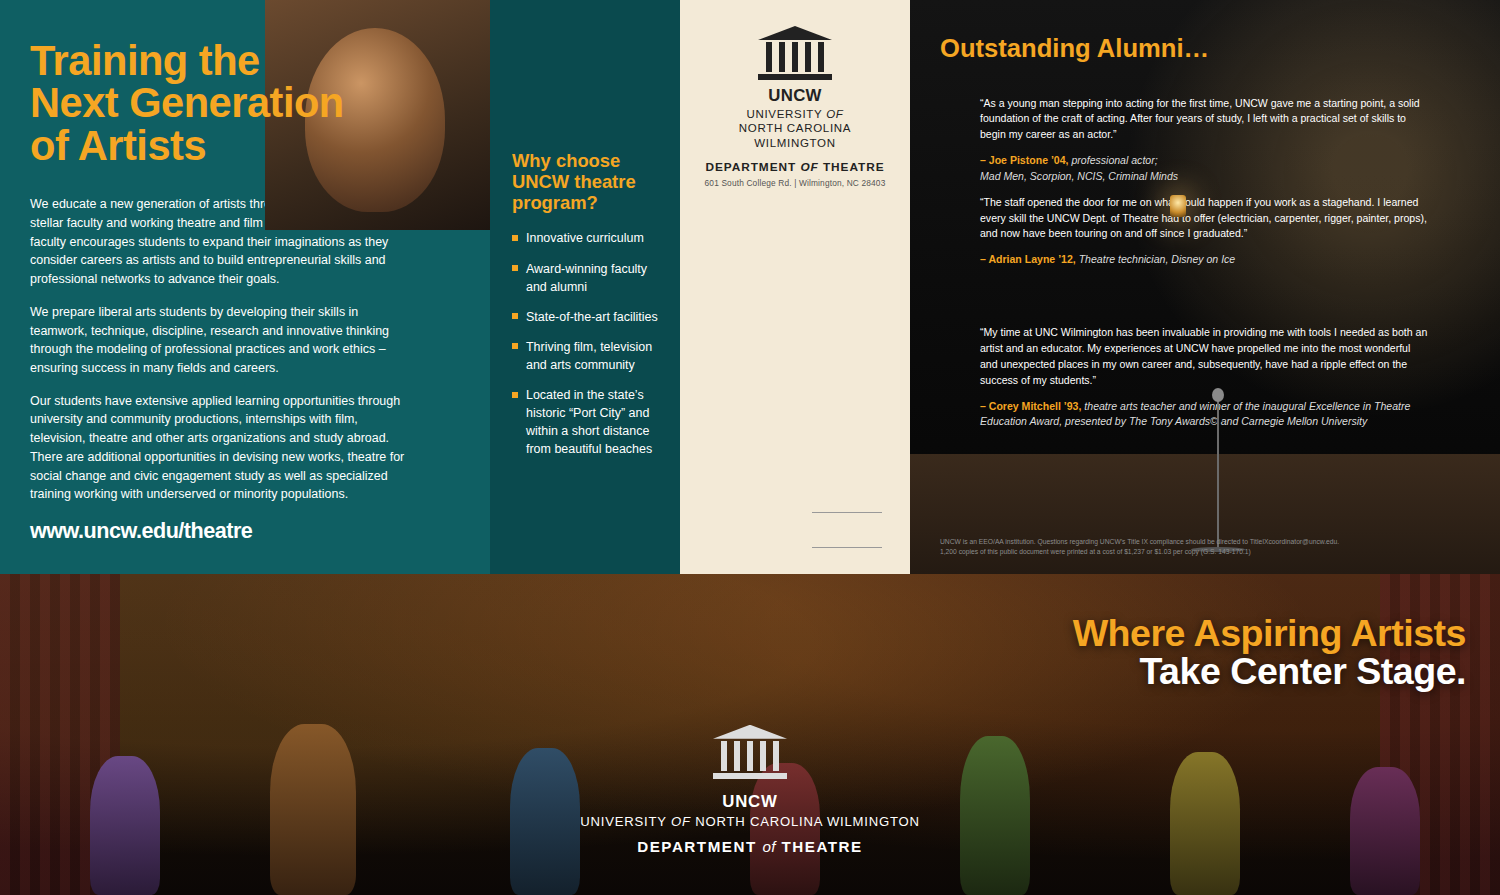Training the
Next Generation
of Artists
We educate a new generation of artists through close work with stellar faculty and working theatre and film professionals. Our faculty encourages students to expand their imaginations as they consider careers as artists and to build entrepreneurial skills and professional networks to advance their goals.
We prepare liberal arts students by developing their skills in teamwork, technique, discipline, research and innovative thinking through the modeling of professional practices and work ethics – ensuring success in many fields and careers.
Our students have extensive applied learning opportunities through university and community productions, internships with film, television, theatre and other arts organizations and study abroad. There are additional opportunities in devising new works, theatre for social change and civic engagement study as well as specialized training working with underserved or minority populations.
www.uncw.edu/theatre
Why choose
UNCW theatre
program?
Innovative curriculum
Award-winning faculty and alumni
State-of-the-art facilities
Thriving film, television and arts community
Located in the state’s historic “Port City” and within a short distance from beautiful beaches
UNCW University of
North Carolina
Wilmington
Department of Theatre
601 South College Rd. | Wilmington, NC 28403
Outstanding Alumni…
“As a young man stepping into acting for the first time, UNCW gave me a starting point, a solid foundation of the craft of acting. After four years of study, I left with a practical set of skills to begin my career as an actor.”
– Joe Pistone ’04, professional actor;
Mad Men, Scorpion, NCIS, Criminal Minds
“The staff opened the door for me on what could happen if you work as a stagehand. I learned every skill the UNCW Dept. of Theatre had to offer (electrician, carpenter, rigger, painter, props), and now have been touring on and off since I graduated.”
– Adrian Layne ’12, Theatre technician, Disney on Ice
“My time at UNC Wilmington has been invaluable in providing me with tools I needed as both an artist and an educator. My experiences at UNCW have propelled me into the most wonderful and unexpected places in my own career and, subsequently, have had a ripple effect on the success of my students.”
– Corey Mitchell ’93, theatre arts teacher and winner of the inaugural Excellence in Theatre Education Award, presented by The Tony Awards© and Carnegie Mellon University
UNCW is an EEO/AA institution. Questions regarding UNCW’s Title IX compliance should be directed to TitleIXcoordinator@uncw.edu.
1,200 copies of this public document were printed at a cost of $1,237 or $1.03 per copy (G.S. 143-170.1)
Where Aspiring Artists Take Center Stage.
UNCW University of North Carolina Wilmington
Department of Theatre